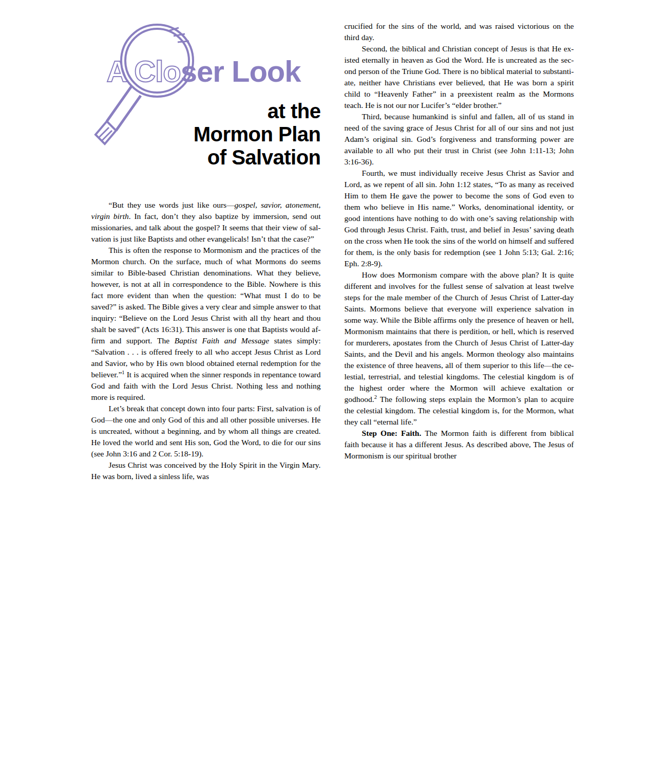A Closer Look
at the
Mormon Plan
of Salvation
“But they use words just like ours—gospel, savior, atonement, virgin birth. In fact, don’t they also baptize by immersion, send out missionaries, and talk about the gospel? It seems that their view of salvation is just like Baptists and other evangelicals! Isn’t that the case?”
This is often the response to Mormonism and the practices of the Mormon church. On the surface, much of what Mormons do seems similar to Bible-based Christian denominations. What they believe, however, is not at all in correspondence to the Bible. Nowhere is this fact more evident than when the question: “What must I do to be saved?” is asked. The Bible gives a very clear and simple answer to that inquiry: “Believe on the Lord Jesus Christ with all thy heart and thou shalt be saved” (Acts 16:31). This answer is one that Baptists would affirm and support. The Baptist Faith and Message states simply: “Salvation . . . is offered freely to all who accept Jesus Christ as Lord and Savior, who by His own blood obtained eternal redemption for the believer.”1 It is acquired when the sinner responds in repentance toward God and faith with the Lord Jesus Christ. Nothing less and nothing more is required.
Let’s break that concept down into four parts: First, salvation is of God—the one and only God of this and all other possible universes. He is uncreated, without a beginning, and by whom all things are created. He loved the world and sent His son, God the Word, to die for our sins (see John 3:16 and 2 Cor. 5:18-19).
Jesus Christ was conceived by the Holy Spirit in the Virgin Mary. He was born, lived a sinless life, was
crucified for the sins of the world, and was raised victorious on the third day.
Second, the biblical and Christian concept of Jesus is that He existed eternally in heaven as God the Word. He is uncreated as the second person of the Triune God. There is no biblical material to substantiate, neither have Christians ever believed, that He was born a spirit child to “Heavenly Father” in a preexistent realm as the Mormons teach. He is not our nor Lucifer’s “elder brother.”
Third, because humankind is sinful and fallen, all of us stand in need of the saving grace of Jesus Christ for all of our sins and not just Adam’s original sin. God’s forgiveness and transforming power are available to all who put their trust in Christ (see John 1:11-13; John 3:16-36).
Fourth, we must individually receive Jesus Christ as Savior and Lord, as we repent of all sin. John 1:12 states, “To as many as received Him to them He gave the power to become the sons of God even to them who believe in His name.” Works, denominational identity, or good intentions have nothing to do with one’s saving relationship with God through Jesus Christ. Faith, trust, and belief in Jesus’ saving death on the cross when He took the sins of the world on himself and suffered for them, is the only basis for redemption (see 1 John 5:13; Gal. 2:16; Eph. 2:8-9).
How does Mormonism compare with the above plan? It is quite different and involves for the fullest sense of salvation at least twelve steps for the male member of the Church of Jesus Christ of Latter-day Saints. Mormons believe that everyone will experience salvation in some way. While the Bible affirms only the presence of heaven or hell, Mormonism maintains that there is perdition, or hell, which is reserved for murderers, apostates from the Church of Jesus Christ of Latter-day Saints, and the Devil and his angels. Mormon theology also maintains the existence of three heavens, all of them superior to this life—the celestial, terrestrial, and telestial kingdoms. The celestial kingdom is of the highest order where the Mormon will achieve exaltation or godhood.2 The following steps explain the Mormon’s plan to acquire the celestial kingdom. The celestial kingdom is, for the Mormon, what they call “eternal life.”
Step One: Faith. The Mormon faith is different from biblical faith because it has a different Jesus. As described above, The Jesus of Mormonism is our spiritual brother